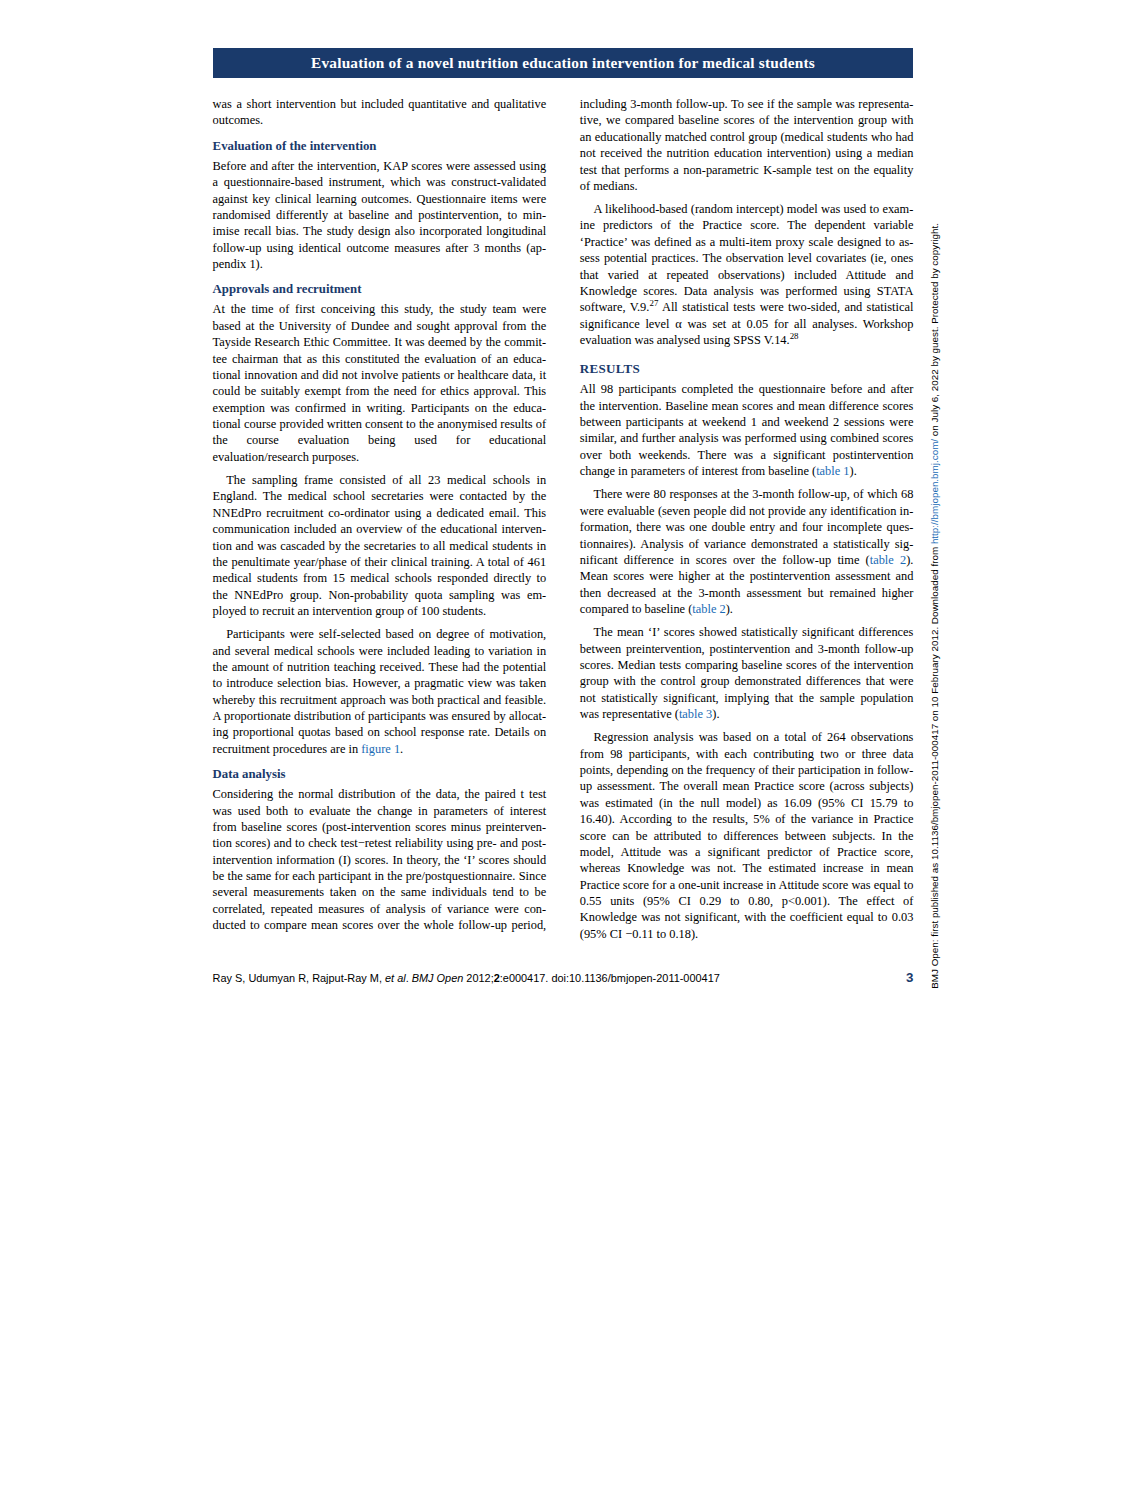BMJ Open: first published as 10.1136/bmjopen-2011-000417 on 10 February 2012. Downloaded from http://bmjopen.bmj.com/ on July 6, 2022 by guest. Protected by copyright.
Evaluation of a novel nutrition education intervention for medical students
was a short intervention but included quantitative and qualitative outcomes.
Evaluation of the intervention
Before and after the intervention, KAP scores were assessed using a questionnaire-based instrument, which was construct-validated against key clinical learning outcomes. Questionnaire items were randomised differently at baseline and postintervention, to minimise recall bias. The study design also incorporated longitudinal follow-up using identical outcome measures after 3 months (appendix 1).
Approvals and recruitment
At the time of first conceiving this study, the study team were based at the University of Dundee and sought approval from the Tayside Research Ethic Committee. It was deemed by the committee chairman that as this constituted the evaluation of an educational innovation and did not involve patients or healthcare data, it could be suitably exempt from the need for ethics approval. This exemption was confirmed in writing. Participants on the educational course provided written consent to the anonymised results of the course evaluation being used for educational evaluation/research purposes.
The sampling frame consisted of all 23 medical schools in England. The medical school secretaries were contacted by the NNEdPro recruitment co-ordinator using a dedicated email. This communication included an overview of the educational intervention and was cascaded by the secretaries to all medical students in the penultimate year/phase of their clinical training. A total of 461 medical students from 15 medical schools responded directly to the NNEdPro group. Non-probability quota sampling was employed to recruit an intervention group of 100 students.
Participants were self-selected based on degree of motivation, and several medical schools were included leading to variation in the amount of nutrition teaching received. These had the potential to introduce selection bias. However, a pragmatic view was taken whereby this recruitment approach was both practical and feasible. A proportionate distribution of participants was ensured by allocating proportional quotas based on school response rate. Details on recruitment procedures are in figure 1.
Data analysis
Considering the normal distribution of the data, the paired t test was used both to evaluate the change in parameters of interest from baseline scores (post-intervention scores minus preintervention scores) and to check test−retest reliability using pre- and post-intervention information (I) scores. In theory, the ‘I’ scores should be the same for each participant in the pre/postquestionnaire. Since several measurements taken on the same individuals tend to be correlated, repeated measures of analysis of variance were conducted to compare mean scores over the whole follow-up period, including 3-month follow-up. To see if the sample was representative, we compared baseline scores of the intervention group with an educationally matched control group (medical students who had not received the nutrition education intervention) using a median test that performs a non-parametric K-sample test on the equality of medians.
A likelihood-based (random intercept) model was used to examine predictors of the Practice score. The dependent variable ‘Practice’ was defined as a multi-item proxy scale designed to assess potential practices. The observation level covariates (ie, ones that varied at repeated observations) included Attitude and Knowledge scores. Data analysis was performed using STATA software, V.9.27 All statistical tests were two-sided, and statistical significance level α was set at 0.05 for all analyses. Workshop evaluation was analysed using SPSS V.14.28
Results
All 98 participants completed the questionnaire before and after the intervention. Baseline mean scores and mean difference scores between participants at weekend 1 and weekend 2 sessions were similar, and further analysis was performed using combined scores over both weekends. There was a significant postintervention change in parameters of interest from baseline (table 1).
There were 80 responses at the 3-month follow-up, of which 68 were evaluable (seven people did not provide any identification information, there was one double entry and four incomplete questionnaires). Analysis of variance demonstrated a statistically significant difference in scores over the follow-up time (table 2). Mean scores were higher at the postintervention assessment and then decreased at the 3-month assessment but remained higher compared to baseline (table 2).
The mean ‘I’ scores showed statistically significant differences between preintervention, postintervention and 3-month follow-up scores. Median tests comparing baseline scores of the intervention group with the control group demonstrated differences that were not statistically significant, implying that the sample population was representative (table 3).
Regression analysis was based on a total of 264 observations from 98 participants, with each contributing two or three data points, depending on the frequency of their participation in follow-up assessment. The overall mean Practice score (across subjects) was estimated (in the null model) as 16.09 (95% CI 15.79 to 16.40). According to the results, 5% of the variance in Practice score can be attributed to differences between subjects. In the model, Attitude was a significant predictor of Practice score, whereas Knowledge was not. The estimated increase in mean Practice score for a one-unit increase in Attitude score was equal to 0.55 units (95% CI 0.29 to 0.80, p<0.001). The effect of Knowledge was not significant, with the coefficient equal to 0.03 (95% CI −0.11 to 0.18).
Ray S, Udumyan R, Rajput-Ray M, et al. BMJ Open 2012;2:e000417. doi:10.1136/bmjopen-2011-000417
3